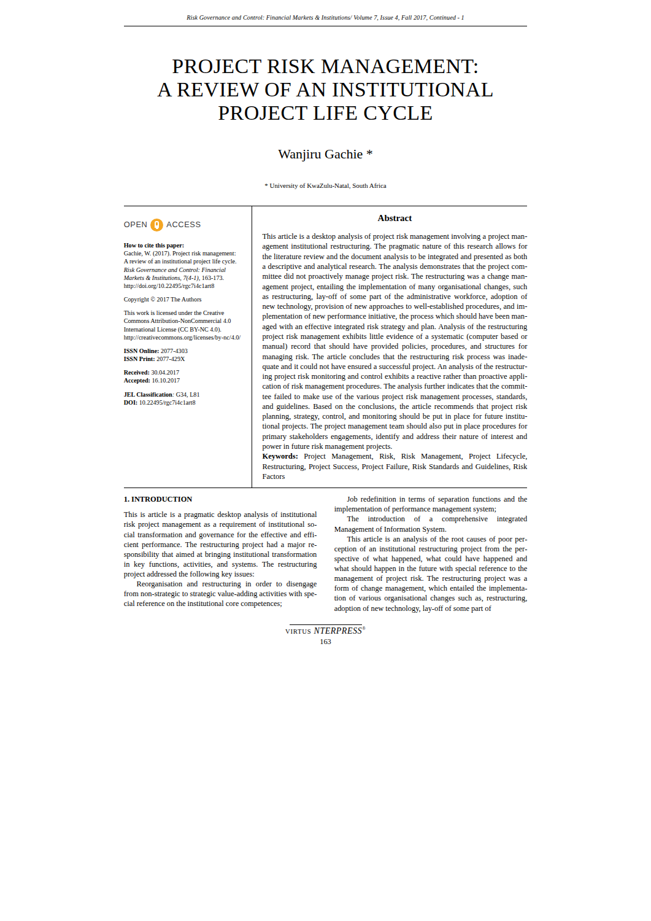Risk Governance and Control: Financial Markets & Institutions/ Volume 7, Issue 4, Fall 2017, Continued - 1
Project Risk Management:
A Review of an Institutional
Project Life Cycle
Wanjiru Gachie *
* University of KwaZulu-Natal, South Africa
OPEN ACCESS
How to cite this paper:
Gachie, W. (2017). Project risk management:
A review of an institutional project life cycle. Risk Governance and Control: Financial Markets & Institutions, 7(4-1), 163-173.
http://doi.org/10.22495/rgc7i4c1art8
Copyright © 2017 The Authors
This work is licensed under the Creative Commons Attribution-NonCommercial 4.0 International License (CC BY-NC 4.0).
http://creativecommons.org/licenses/by-nc/4.0/
ISSN Online: 2077-4303
ISSN Print: 2077-429X
Received: 30.04.2017
Accepted: 16.10.2017
JEL Classification: G34, L81
DOI: 10.22495/rgc7i4c1art8
Abstract
This article is a desktop analysis of project risk management involving a project management institutional restructuring. The pragmatic nature of this research allows for the literature review and the document analysis to be integrated and presented as both a descriptive and analytical research. The analysis demonstrates that the project committee did not proactively manage project risk. The restructuring was a change management project, entailing the implementation of many organisational changes, such as restructuring, lay-off of some part of the administrative workforce, adoption of new technology, provision of new approaches to well-established procedures, and implementation of new performance initiative, the process which should have been managed with an effective integrated risk strategy and plan. Analysis of the restructuring project risk management exhibits little evidence of a systematic (computer based or manual) record that should have provided policies, procedures, and structures for managing risk. The article concludes that the restructuring risk process was inadequate and it could not have ensured a successful project. An analysis of the restructuring project risk monitoring and control exhibits a reactive rather than proactive application of risk management procedures. The analysis further indicates that the committee failed to make use of the various project risk management processes, standards, and guidelines. Based on the conclusions, the article recommends that project risk planning, strategy, control, and monitoring should be put in place for future institutional projects. The project management team should also put in place procedures for primary stakeholders engagements, identify and address their nature of interest and power in future risk management projects.
Keywords: Project Management, Risk, Risk Management, Project Lifecycle, Restructuring, Project Success, Project Failure, Risk Standards and Guidelines, Risk Factors
1. Introduction
This is article is a pragmatic desktop analysis of institutional risk project management as a requirement of institutional social transformation and governance for the effective and efficient performance. The restructuring project had a major responsibility that aimed at bringing institutional transformation in key functions, activities, and systems. The restructuring project addressed the following key issues:
Reorganisation and restructuring in order to disengage from non-strategic to strategic value-adding activities with special reference on the institutional core competences;
Job redefinition in terms of separation functions and the implementation of performance management system;
The introduction of a comprehensive integrated Management of Information System.
This article is an analysis of the root causes of poor perception of an institutional restructuring project from the perspective of what happened, what could have happened and what should happen in the future with special reference to the management of project risk. The restructuring project was a form of change management, which entailed the implementation of various organisational changes such as, restructuring, adoption of new technology, lay-off of some part of
VIRTUS NTERPRESS®
163